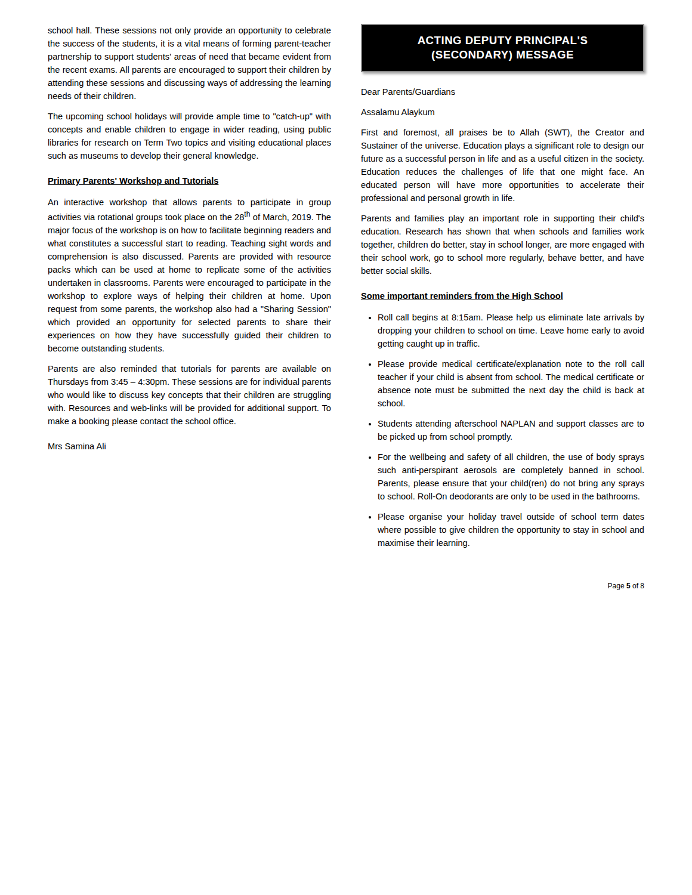school hall. These sessions not only provide an opportunity to celebrate the success of the students, it is a vital means of forming parent-teacher partnership to support students' areas of need that became evident from the recent exams. All parents are encouraged to support their children by attending these sessions and discussing ways of addressing the learning needs of their children.
The upcoming school holidays will provide ample time to "catch-up" with concepts and enable children to engage in wider reading, using public libraries for research on Term Two topics and visiting educational places such as museums to develop their general knowledge.
Primary Parents' Workshop and Tutorials
An interactive workshop that allows parents to participate in group activities via rotational groups took place on the 28th of March, 2019. The major focus of the workshop is on how to facilitate beginning readers and what constitutes a successful start to reading. Teaching sight words and comprehension is also discussed. Parents are provided with resource packs which can be used at home to replicate some of the activities undertaken in classrooms. Parents were encouraged to participate in the workshop to explore ways of helping their children at home. Upon request from some parents, the workshop also had a "Sharing Session" which provided an opportunity for selected parents to share their experiences on how they have successfully guided their children to become outstanding students.
Parents are also reminded that tutorials for parents are available on Thursdays from 3:45 – 4:30pm. These sessions are for individual parents who would like to discuss key concepts that their children are struggling with. Resources and web-links will be provided for additional support. To make a booking please contact the school office.
Mrs Samina Ali
ACTING DEPUTY PRINCIPAL'S
(SECONDARY) MESSAGE
Dear Parents/Guardians
Assalamu Alaykum
First and foremost, all praises be to Allah (SWT), the Creator and Sustainer of the universe. Education plays a significant role to design our future as a successful person in life and as a useful citizen in the society. Education reduces the challenges of life that one might face. An educated person will have more opportunities to accelerate their professional and personal growth in life.
Parents and families play an important role in supporting their child's education. Research has shown that when schools and families work together, children do better, stay in school longer, are more engaged with their school work, go to school more regularly, behave better, and have better social skills.
Some important reminders from the High School
Roll call begins at 8:15am. Please help us eliminate late arrivals by dropping your children to school on time. Leave home early to avoid getting caught up in traffic.
Please provide medical certificate/explanation note to the roll call teacher if your child is absent from school. The medical certificate or absence note must be submitted the next day the child is back at school.
Students attending afterschool NAPLAN and support classes are to be picked up from school promptly.
For the wellbeing and safety of all children, the use of body sprays such anti-perspirant aerosols are completely banned in school. Parents, please ensure that your child(ren) do not bring any sprays to school. Roll-On deodorants are only to be used in the bathrooms.
Please organise your holiday travel outside of school term dates where possible to give children the opportunity to stay in school and maximise their learning.
Page 5 of 8